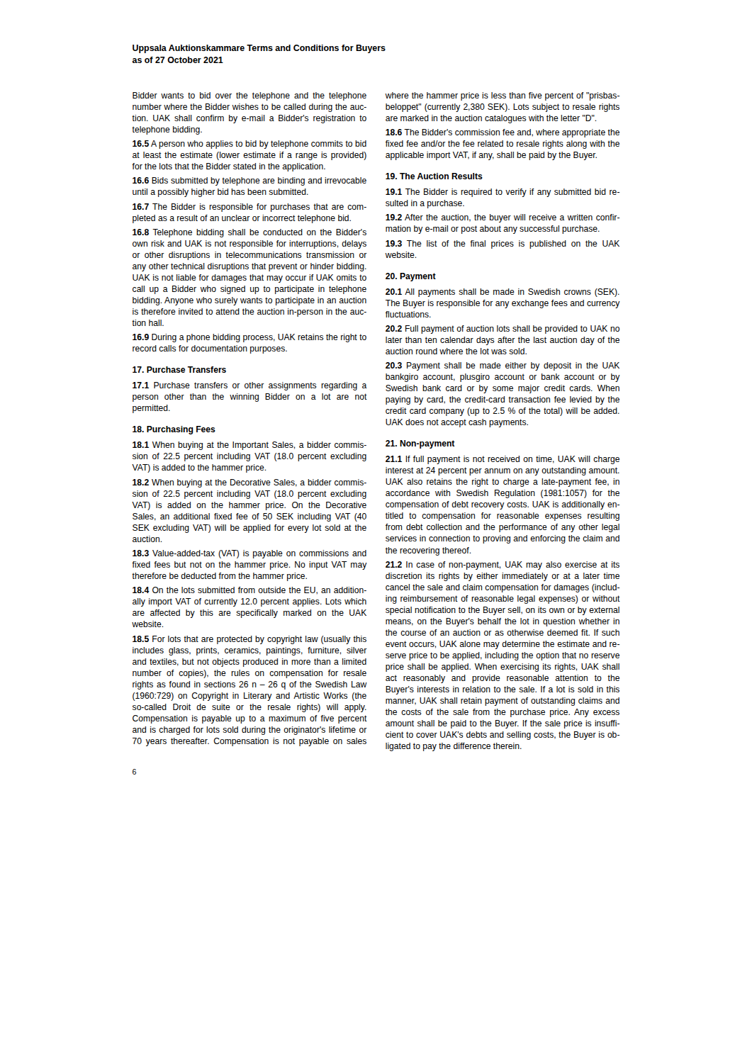Uppsala Auktionskammare Terms and Conditions for Buyers
as of 27 October 2021
Bidder wants to bid over the telephone and the telephone number where the Bidder wishes to be called during the auction. UAK shall confirm by e-mail a Bidder's registration to telephone bidding.
16.5 A person who applies to bid by telephone commits to bid at least the estimate (lower estimate if a range is provided) for the lots that the Bidder stated in the application.
16.6 Bids submitted by telephone are binding and irrevocable until a possibly higher bid has been submitted.
16.7 The Bidder is responsible for purchases that are completed as a result of an unclear or incorrect telephone bid.
16.8 Telephone bidding shall be conducted on the Bidder's own risk and UAK is not responsible for interruptions, delays or other disruptions in telecommunications transmission or any other technical disruptions that prevent or hinder bidding. UAK is not liable for damages that may occur if UAK omits to call up a Bidder who signed up to participate in telephone bidding. Anyone who surely wants to participate in an auction is therefore invited to attend the auction in-person in the auction hall.
16.9 During a phone bidding process, UAK retains the right to record calls for documentation purposes.
17. Purchase Transfers
17.1 Purchase transfers or other assignments regarding a person other than the winning Bidder on a lot are not permitted.
18. Purchasing Fees
18.1 When buying at the Important Sales, a bidder commission of 22.5 percent including VAT (18.0 percent excluding VAT) is added to the hammer price.
18.2 When buying at the Decorative Sales, a bidder commission of 22.5 percent including VAT (18.0 percent excluding VAT) is added on the hammer price. On the Decorative Sales, an additional fixed fee of 50 SEK including VAT (40 SEK excluding VAT) will be applied for every lot sold at the auction.
18.3 Value-added-tax (VAT) is payable on commissions and fixed fees but not on the hammer price. No input VAT may therefore be deducted from the hammer price.
18.4 On the lots submitted from outside the EU, an additionally import VAT of currently 12.0 percent applies. Lots which are affected by this are specifically marked on the UAK website.
18.5 For lots that are protected by copyright law (usually this includes glass, prints, ceramics, paintings, furniture, silver and textiles, but not objects produced in more than a limited number of copies), the rules on compensation for resale rights as found in sections 26 n – 26 q of the Swedish Law (1960:729) on Copyright in Literary and Artistic Works (the so-called Droit de suite or the resale rights) will apply. Compensation is payable up to a maximum of five percent and is charged for lots sold during the originator's lifetime or 70 years thereafter. Compensation is not payable on sales where the hammer price is less than five percent of "prisbasbeloppet" (currently 2,380 SEK). Lots subject to resale rights are marked in the auction catalogues with the letter "D".
18.6 The Bidder's commission fee and, where appropriate the fixed fee and/or the fee related to resale rights along with the applicable import VAT, if any, shall be paid by the Buyer.
19. The Auction Results
19.1 The Bidder is required to verify if any submitted bid resulted in a purchase.
19.2 After the auction, the buyer will receive a written confirmation by e-mail or post about any successful purchase.
19.3 The list of the final prices is published on the UAK website.
20. Payment
20.1 All payments shall be made in Swedish crowns (SEK). The Buyer is responsible for any exchange fees and currency fluctuations.
20.2 Full payment of auction lots shall be provided to UAK no later than ten calendar days after the last auction day of the auction round where the lot was sold.
20.3 Payment shall be made either by deposit in the UAK bankgiro account, plusgiro account or bank account or by Swedish bank card or by some major credit cards. When paying by card, the credit-card transaction fee levied by the credit card company (up to 2.5 % of the total) will be added. UAK does not accept cash payments.
21. Non-payment
21.1 If full payment is not received on time, UAK will charge interest at 24 percent per annum on any outstanding amount. UAK also retains the right to charge a late-payment fee, in accordance with Swedish Regulation (1981:1057) for the compensation of debt recovery costs. UAK is additionally entitled to compensation for reasonable expenses resulting from debt collection and the performance of any other legal services in connection to proving and enforcing the claim and the recovering thereof.
21.2 In case of non-payment, UAK may also exercise at its discretion its rights by either immediately or at a later time cancel the sale and claim compensation for damages (including reimbursement of reasonable legal expenses) or without special notification to the Buyer sell, on its own or by external means, on the Buyer's behalf the lot in question whether in the course of an auction or as otherwise deemed fit. If such event occurs, UAK alone may determine the estimate and reserve price to be applied, including the option that no reserve price shall be applied. When exercising its rights, UAK shall act reasonably and provide reasonable attention to the Buyer's interests in relation to the sale. If a lot is sold in this manner, UAK shall retain payment of outstanding claims and the costs of the sale from the purchase price. Any excess amount shall be paid to the Buyer. If the sale price is insufficient to cover UAK's debts and selling costs, the Buyer is obligated to pay the difference therein.
6